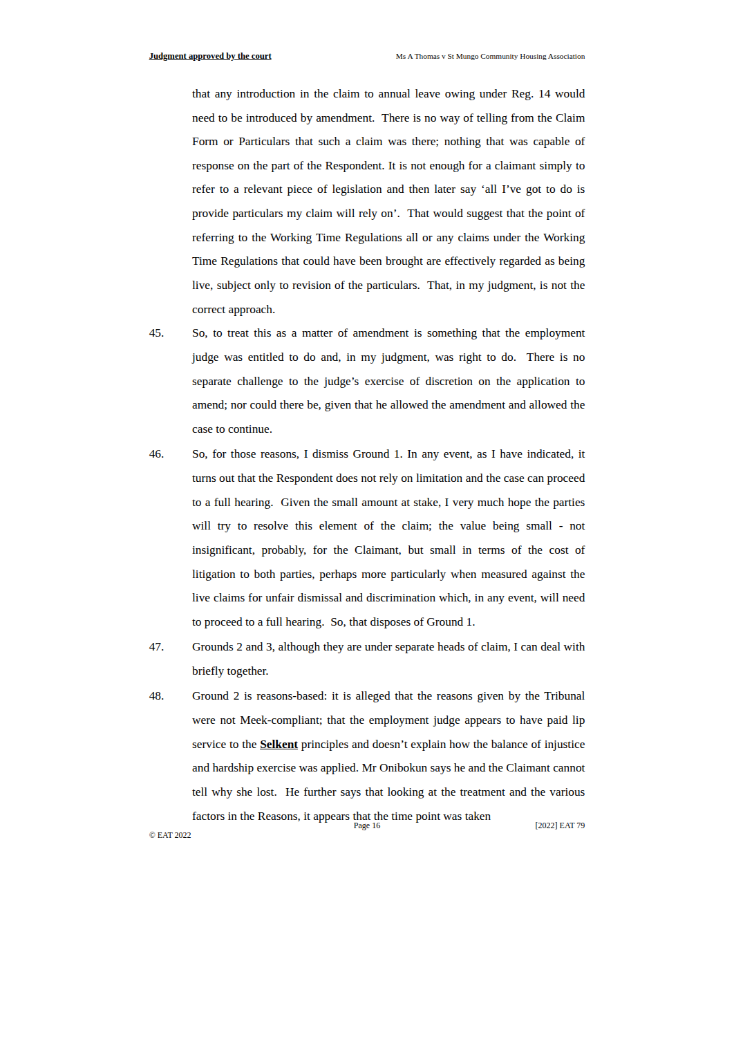Judgment approved by the court Ms A Thomas v St Mungo Community Housing Association
that any introduction in the claim to annual leave owing under Reg. 14 would need to be introduced by amendment. There is no way of telling from the Claim Form or Particulars that such a claim was there; nothing that was capable of response on the part of the Respondent. It is not enough for a claimant simply to refer to a relevant piece of legislation and then later say ‘all I’ve got to do is provide particulars my claim will rely on’. That would suggest that the point of referring to the Working Time Regulations all or any claims under the Working Time Regulations that could have been brought are effectively regarded as being live, subject only to revision of the particulars. That, in my judgment, is not the correct approach.
45. So, to treat this as a matter of amendment is something that the employment judge was entitled to do and, in my judgment, was right to do. There is no separate challenge to the judge’s exercise of discretion on the application to amend; nor could there be, given that he allowed the amendment and allowed the case to continue.
46. So, for those reasons, I dismiss Ground 1. In any event, as I have indicated, it turns out that the Respondent does not rely on limitation and the case can proceed to a full hearing. Given the small amount at stake, I very much hope the parties will try to resolve this element of the claim; the value being small - not insignificant, probably, for the Claimant, but small in terms of the cost of litigation to both parties, perhaps more particularly when measured against the live claims for unfair dismissal and discrimination which, in any event, will need to proceed to a full hearing. So, that disposes of Ground 1.
47. Grounds 2 and 3, although they are under separate heads of claim, I can deal with briefly together.
48. Ground 2 is reasons-based: it is alleged that the reasons given by the Tribunal were not Meek-compliant; that the employment judge appears to have paid lip service to the Selkent principles and doesn’t explain how the balance of injustice and hardship exercise was applied. Mr Onibokun says he and the Claimant cannot tell why she lost. He further says that looking at the treatment and the various factors in the Reasons, it appears that the time point was taken
Page 16
[2022] EAT 79
© EAT 2022